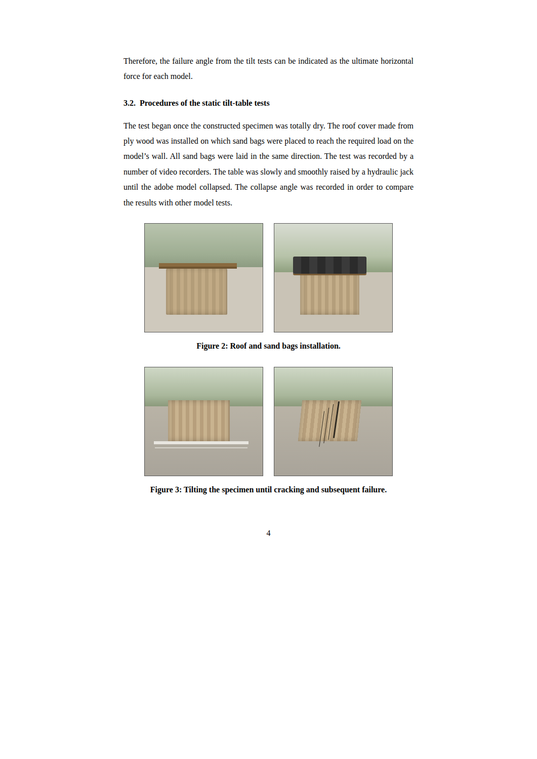Therefore, the failure angle from the tilt tests can be indicated as the ultimate horizontal force for each model.
3.2. Procedures of the static tilt-table tests
The test began once the constructed specimen was totally dry. The roof cover made from ply wood was installed on which sand bags were placed to reach the required load on the model’s wall. All sand bags were laid in the same direction. The test was recorded by a number of video recorders. The table was slowly and smoothly raised by a hydraulic jack until the adobe model collapsed. The collapse angle was recorded in order to compare the results with other model tests.
Figure 2: Roof and sand bags installation.
Figure 3: Tilting the specimen until cracking and subsequent failure.
4